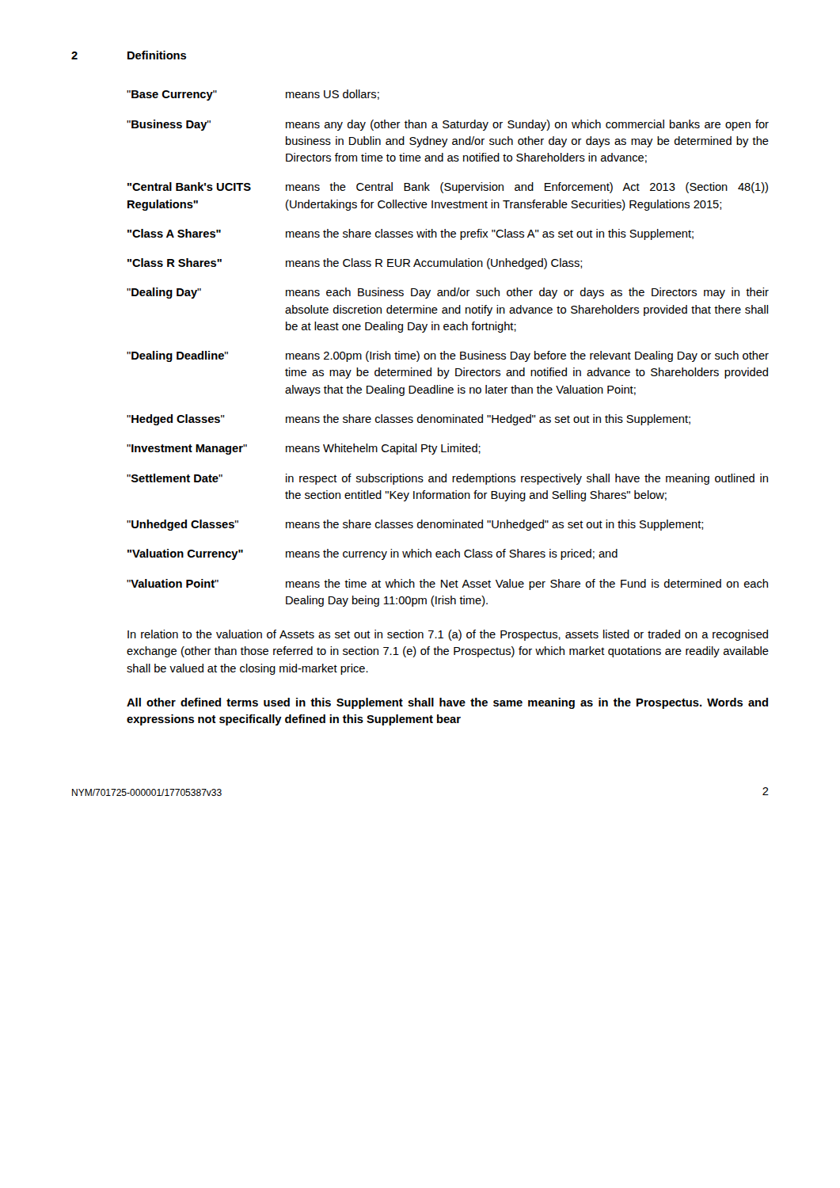2 Definitions
"Base Currency"
means US dollars;
"Business Day"
means any day (other than a Saturday or Sunday) on which commercial banks are open for business in Dublin and Sydney and/or such other day or days as may be determined by the Directors from time to time and as notified to Shareholders in advance;
"Central Bank's UCITS Regulations"
means the Central Bank (Supervision and Enforcement) Act 2013 (Section 48(1)) (Undertakings for Collective Investment in Transferable Securities) Regulations 2015;
"Class A Shares"
means the share classes with the prefix "Class A" as set out in this Supplement;
"Class R Shares"
means the Class R EUR Accumulation (Unhedged) Class;
"Dealing Day"
means each Business Day and/or such other day or days as the Directors may in their absolute discretion determine and notify in advance to Shareholders provided that there shall be at least one Dealing Day in each fortnight;
"Dealing Deadline"
means 2.00pm (Irish time) on the Business Day before the relevant Dealing Day or such other time as may be determined by Directors and notified in advance to Shareholders provided always that the Dealing Deadline is no later than the Valuation Point;
"Hedged Classes"
means the share classes denominated "Hedged" as set out in this Supplement;
"Investment Manager"
means Whitehelm Capital Pty Limited;
"Settlement Date"
in respect of subscriptions and redemptions respectively shall have the meaning outlined in the section entitled "Key Information for Buying and Selling Shares" below;
"Unhedged Classes"
means the share classes denominated "Unhedged" as set out in this Supplement;
"Valuation Currency"
means the currency in which each Class of Shares is priced; and
"Valuation Point"
means the time at which the Net Asset Value per Share of the Fund is determined on each Dealing Day being 11:00pm (Irish time).
In relation to the valuation of Assets as set out in section 7.1 (a) of the Prospectus, assets listed or traded on a recognised exchange (other than those referred to in section 7.1 (e) of the Prospectus) for which market quotations are readily available shall be valued at the closing mid-market price.
All other defined terms used in this Supplement shall have the same meaning as in the Prospectus. Words and expressions not specifically defined in this Supplement bear
NYM/701725-000001/17705387v33 2